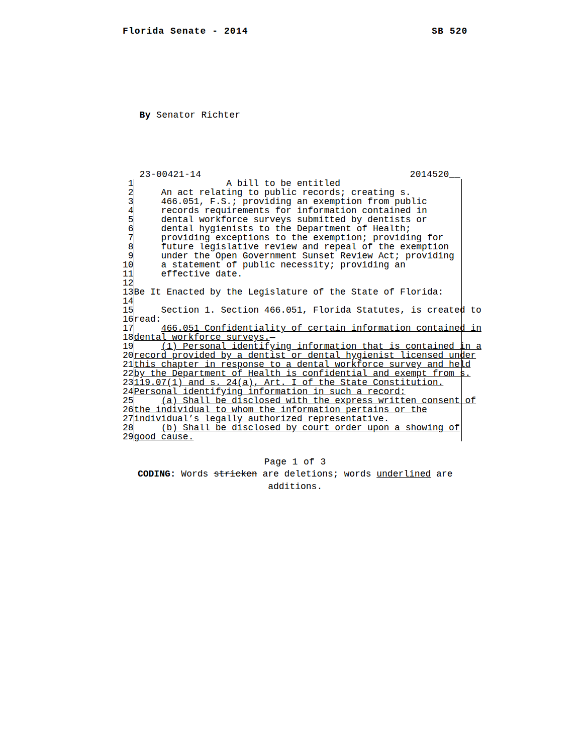Florida Senate - 2014
SB 520
By Senator Richter
23-00421-14
2014520__
| 1 | A bill to be entitled |
| 2 | An act relating to public records; creating s. |
| 3 | 466.051, F.S.; providing an exemption from public |
| 4 | records requirements for information contained in |
| 5 | dental workforce surveys submitted by dentists or |
| 6 | dental hygienists to the Department of Health; |
| 7 | providing exceptions to the exemption; providing for |
| 8 | future legislative review and repeal of the exemption |
| 9 | under the Open Government Sunset Review Act; providing |
| 10 | a statement of public necessity; providing an |
| 11 | effective date. |
| 12 | |
| 13 | Be It Enacted by the Legislature of the State of Florida: |
| 14 | |
| 15 | Section 1. Section 466.051, Florida Statutes, is created to |
| 16 | read: |
| 17 | 466.051 Confidentiality of certain information contained in |
| 18 | dental workforce surveys. — |
| 19 | (1) Personal identifying information that is contained in a |
| 20 | record provided by a dentist or dental hygienist licensed under |
| 21 | this chapter in response to a dental workforce survey and held |
| 22 | by the Department of Health is confidential and exempt from s. |
| 23 | 119.07(1) and s. 24(a), Art. I of the State Constitution. |
| 24 | Personal identifying information in such a record: |
| 25 | (a) Shall be disclosed with the express written consent of |
| 26 | the individual to whom the information pertains or the |
| 27 | individual’s legally authorized representative. |
| 28 | (b) Shall be disclosed by court order upon a showing of |
| 29 | good cause. |
Page 1 of 3
CODING: Words stricken are deletions; words underlined are additions.